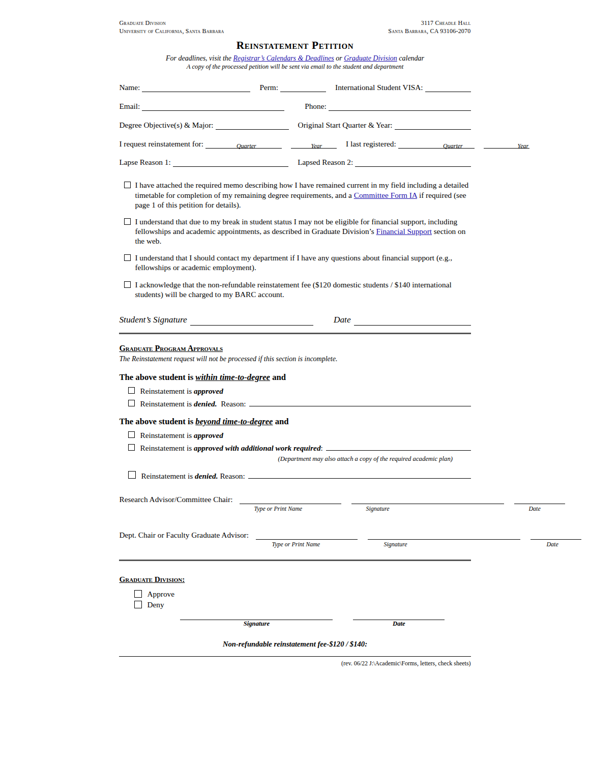Graduate Division
University of California, Santa Barbara
3117 Cheadle Hall
Santa Barbara, CA 93106-2070
Reinstatement Petition
For deadlines, visit the Registrar’s Calendars & Deadlines or Graduate Division calendar
A copy of the processed petition will be sent via email to the student and department
Name: Perm: International Student VISA:
Email: Phone:
Degree Objective(s) & Major: Original Start Quarter & Year:
I request reinstatement for: I last registered:
Quarter Year Quarter Year
Lapse Reason 1: Lapsed Reason 2:
I have attached the required memo describing how I have remained current in my field including a detailed timetable for completion of my remaining degree requirements, and a Committee Form IA if required (see page 1 of this petition for details).
I understand that due to my break in student status I may not be eligible for financial support, including fellowships and academic appointments, as described in Graduate Division’s Financial Support section on the web.
I understand that I should contact my department if I have any questions about financial support (e.g., fellowships or academic employment).
I acknowledge that the non-refundable reinstatement fee ($120 domestic students / $140 international students) will be charged to my BARC account.
Student’s Signature Date
Graduate Program Approvals
The Reinstatement request will not be processed if this section is incomplete.
The above student is within time-to-degree and
Reinstatement is approved
Reinstatement is denied. Reason:
The above student is beyond time-to-degree and
Reinstatement is approved
Reinstatement is approved with additional work required:
(Department may also attach a copy of the required academic plan)
Reinstatement is denied. Reason:
Research Advisor/Committee Chair:
Type or Print Name Signature Date
Dept. Chair or Faculty Graduate Advisor:
Type or Print Name Signature Date
Graduate Division:
Approve
Deny
Signature Date
Non-refundable reinstatement fee-$120 / $140:
(rev. 06/22 J:\Academic\Forms, letters, check sheets)